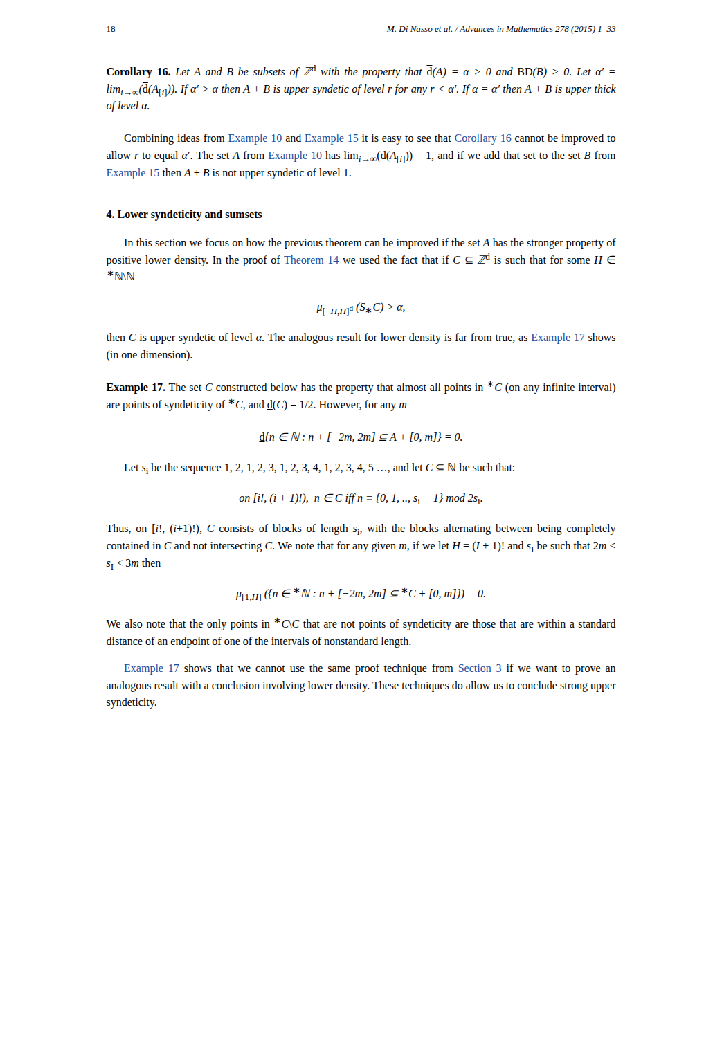18 M. Di Nasso et al. / Advances in Mathematics 278 (2015) 1–33
Corollary 16. Let A and B be subsets of ℤd with the property that d(A) = α > 0 and BD(B) > 0. Let α′ = limi→∞(d(A[i])). If α′ > α then A + B is upper syndetic of level r for any r < α′. If α = α′ then A + B is upper thick of level α.
Combining ideas from Example 10 and Example 15 it is easy to see that Corollary 16 cannot be improved to allow r to equal α′. The set A from Example 10 has limi→∞(d(A[i])) = 1, and if we add that set to the set B from Example 15 then A + B is not upper syndetic of level 1.
4. Lower syndeticity and sumsets
In this section we focus on how the previous theorem can be improved if the set A has the stronger property of positive lower density. In the proof of Theorem 14 we used the fact that if C ⊆ ℤd is such that for some H ∈ ∗ℕ\ℕ
μ[−H,H]d (S∗C) > α,
then C is upper syndetic of level α. The analogous result for lower density is far from true, as Example 17 shows (in one dimension).
Example 17. The set C constructed below has the property that almost all points in ∗C (on any infinite interval) are points of syndeticity of ∗C, and d(C) = 1/2. However, for any m
d{n ∈ ℕ : n + [−2m, 2m] ⊆ A + [0, m]} = 0.
Let si be the sequence 1, 2, 1, 2, 3, 1, 2, 3, 4, 1, 2, 3, 4, 5 …, and let C ⊆ ℕ be such that:
on [i!, (i + 1)!), n ∈ C iff n ≡ {0, 1, .., si − 1} mod 2si.
Thus, on [i!, (i+1)!), C consists of blocks of length si, with the blocks alternating between being completely contained in C and not intersecting C. We note that for any given m, if we let H = (I + 1)! and sI be such that 2m < sI < 3m then
μ[1,H] ({n ∈ ∗ℕ : n + [−2m, 2m] ⊆ ∗C + [0, m]}) = 0.
We also note that the only points in ∗C\C that are not points of syndeticity are those that are within a standard distance of an endpoint of one of the intervals of nonstandard length.
Example 17 shows that we cannot use the same proof technique from Section 3 if we want to prove an analogous result with a conclusion involving lower density. These techniques do allow us to conclude strong upper syndeticity.